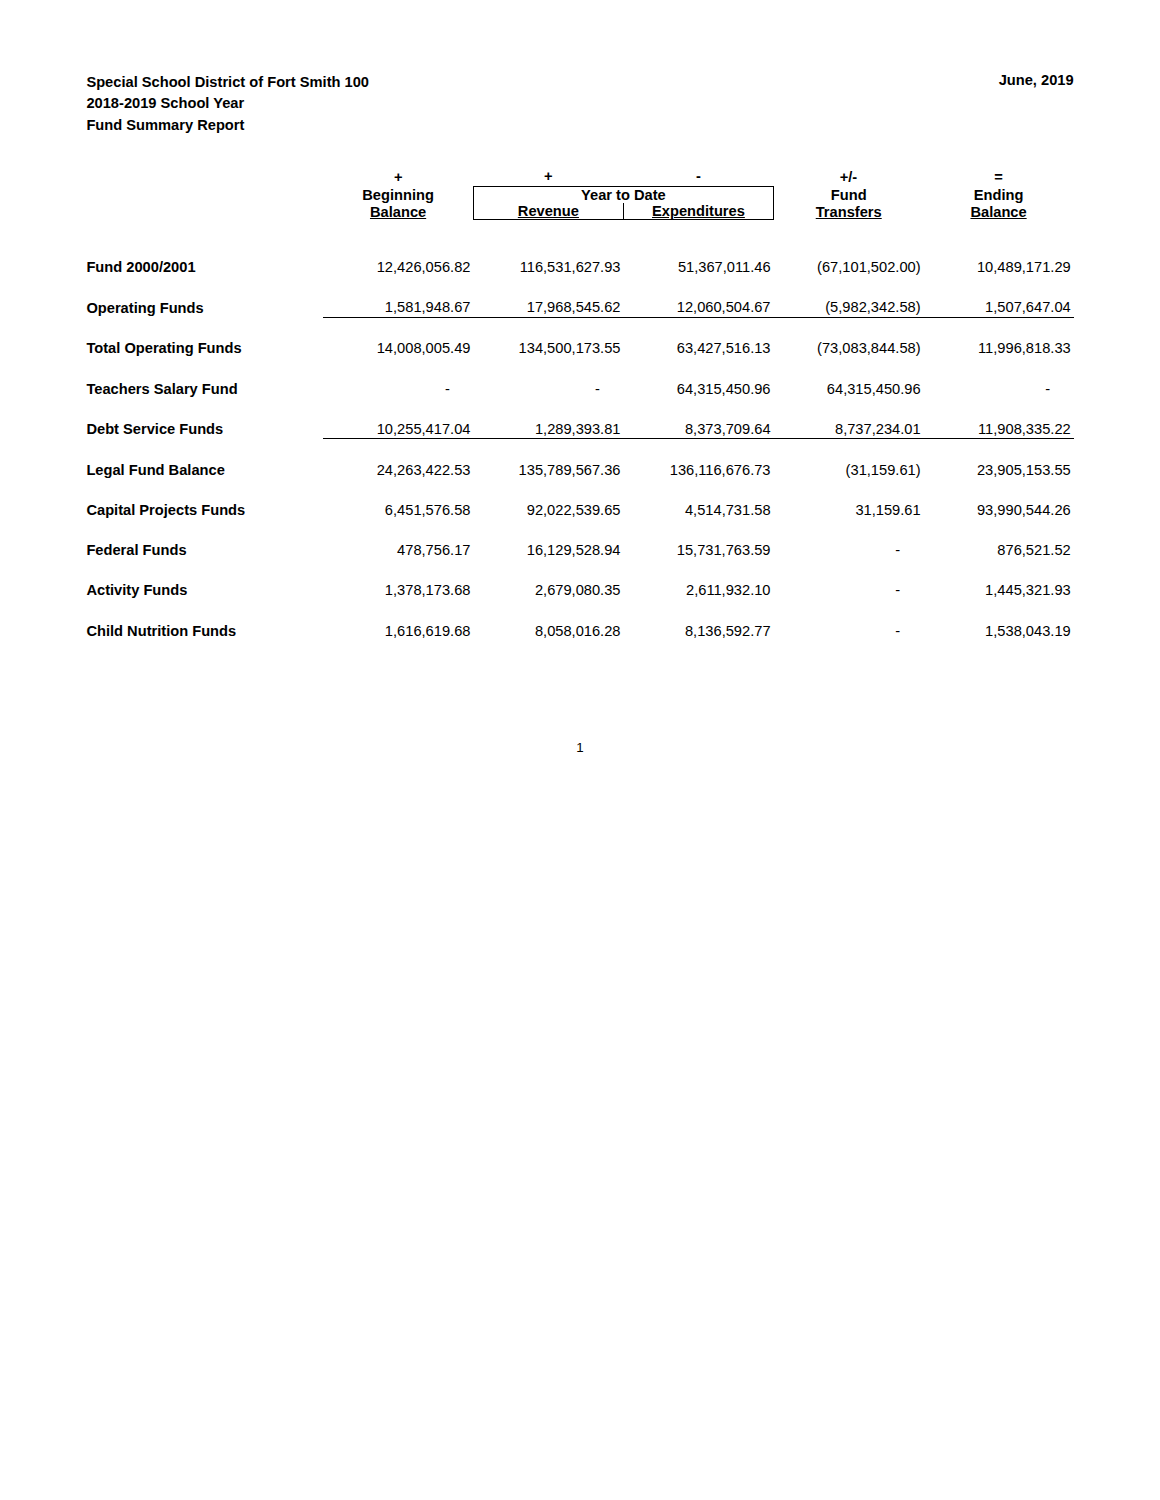Special School District of Fort Smith 100
2018-2019 School Year
Fund Summary Report
June, 2019
| | + | + | - | +/- | = |
| | Beginning | Year to Date | Fund | Ending |
| | Balance | Revenue | Expenditures | Transfers | Balance |
| Fund 2000/2001 | 12,426,056.82 | 116,531,627.93 | 51,367,011.46 | (67,101,502.00) | 10,489,171.29 |
| Operating Funds | 1,581,948.67 | 17,968,545.62 | 12,060,504.67 | (5,982,342.58) | 1,507,647.04 |
| Total Operating Funds | 14,008,005.49 | 134,500,173.55 | 63,427,516.13 | (73,083,844.58) | 11,996,818.33 |
| Teachers Salary Fund | - | - | 64,315,450.96 | 64,315,450.96 | - |
| Debt Service Funds | 10,255,417.04 | 1,289,393.81 | 8,373,709.64 | 8,737,234.01 | 11,908,335.22 |
| Legal Fund Balance | 24,263,422.53 | 135,789,567.36 | 136,116,676.73 | (31,159.61) | 23,905,153.55 |
| Capital Projects Funds | 6,451,576.58 | 92,022,539.65 | 4,514,731.58 | 31,159.61 | 93,990,544.26 |
| Federal Funds | 478,756.17 | 16,129,528.94 | 15,731,763.59 | - | 876,521.52 |
| Activity Funds | 1,378,173.68 | 2,679,080.35 | 2,611,932.10 | - | 1,445,321.93 |
| Child Nutrition Funds | 1,616,619.68 | 8,058,016.28 | 8,136,592.77 | - | 1,538,043.19 |
1